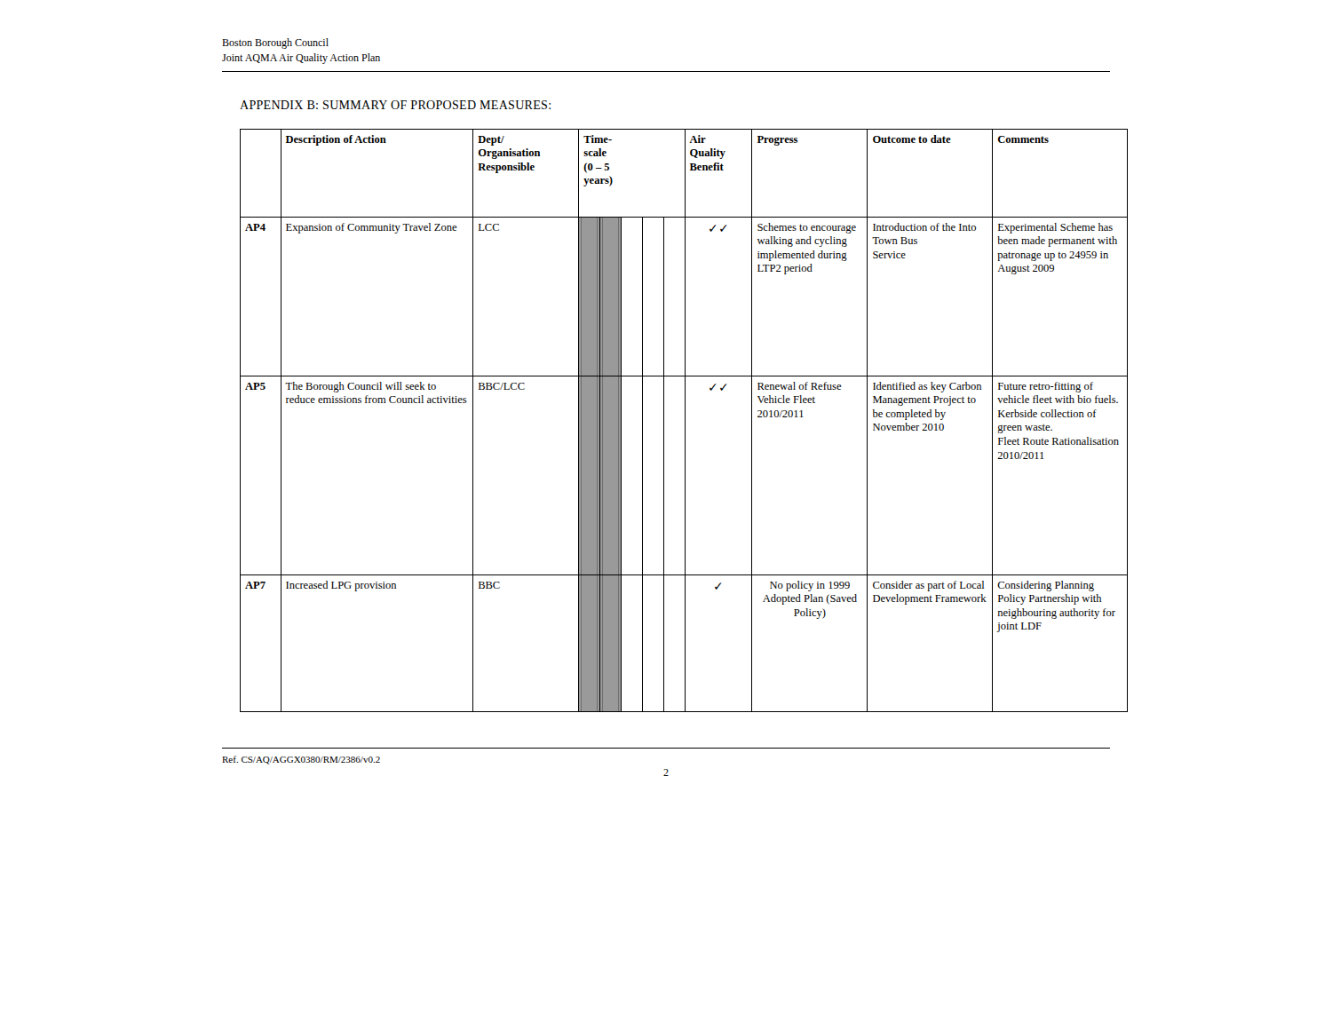Boston Borough Council
Joint AQMA Air Quality Action Plan
Appendix B: Summary of Proposed Measures:
| | Description of Action | Dept/ Organisation Responsible | Time- scale (0 – 5 years) | Air Quality Benefit | Progress | Outcome to date | Comments |
| --- | --- | --- | --- | --- | --- | --- | --- |
| AP4 | Expansion of Community Travel Zone | LCC | | ✓✓ | Schemes to encourage walking and cycling implemented during LTP2 period | Introduction of the Into Town Bus Service | Experimental Scheme has been made permanent with patronage up to 24959 in August 2009 |
| AP5 | The Borough Council will seek to reduce emissions from Council activities | BBC/LCC | | ✓✓ | Renewal of Refuse Vehicle Fleet 2010/2011 | Identified as key Carbon Management Project to be completed by November 2010 | Future retro-fitting of vehicle fleet with bio fuels. Kerbside collection of green waste. Fleet Route Rationalisation 2010/2011 |
| AP7 | Increased LPG provision | BBC | | ✓ | No policy in 1999 Adopted Plan (Saved Policy) | Consider as part of Local Development Framework | Considering Planning Policy Partnership with neighbouring authority for joint LDF |
Ref. CS/AQ/AGGX0380/RM/2386/v0.2
2